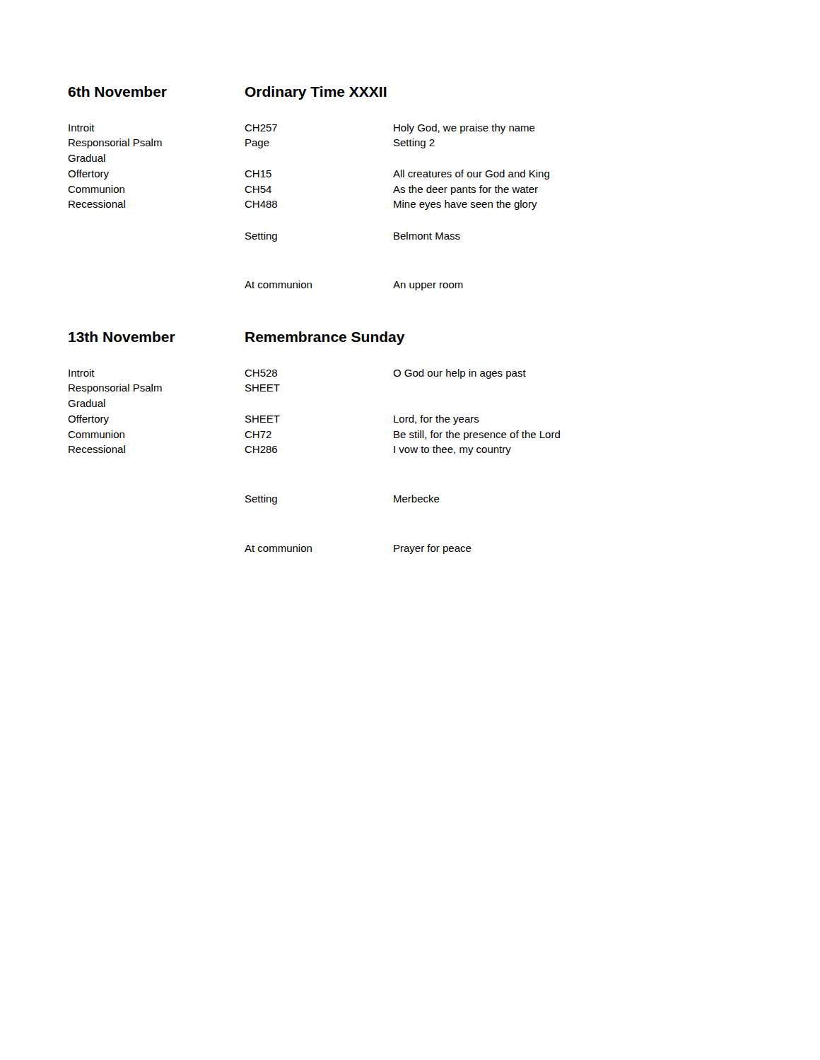6th November
Ordinary Time XXXII
| Introit | CH257 | Holy God, we praise thy name |
| Responsorial Psalm | Page | Setting 2 |
| Gradual | | |
| Offertory | CH15 | All creatures of our God and King |
| Communion | CH54 | As the deer pants for the water |
| Recessional | CH488 | Mine eyes have seen the glory |
| | Setting | Belmont Mass |
| | At communion | An upper room |
13th November
Remembrance Sunday
| Introit | CH528 | O God our help in ages past |
| Responsorial Psalm | SHEET | |
| Gradual | | |
| Offertory | SHEET | Lord, for the years |
| Communion | CH72 | Be still, for the presence of the Lord |
| Recessional | CH286 | I vow to thee, my country |
| | Setting | Merbecke |
| | At communion | Prayer for peace |